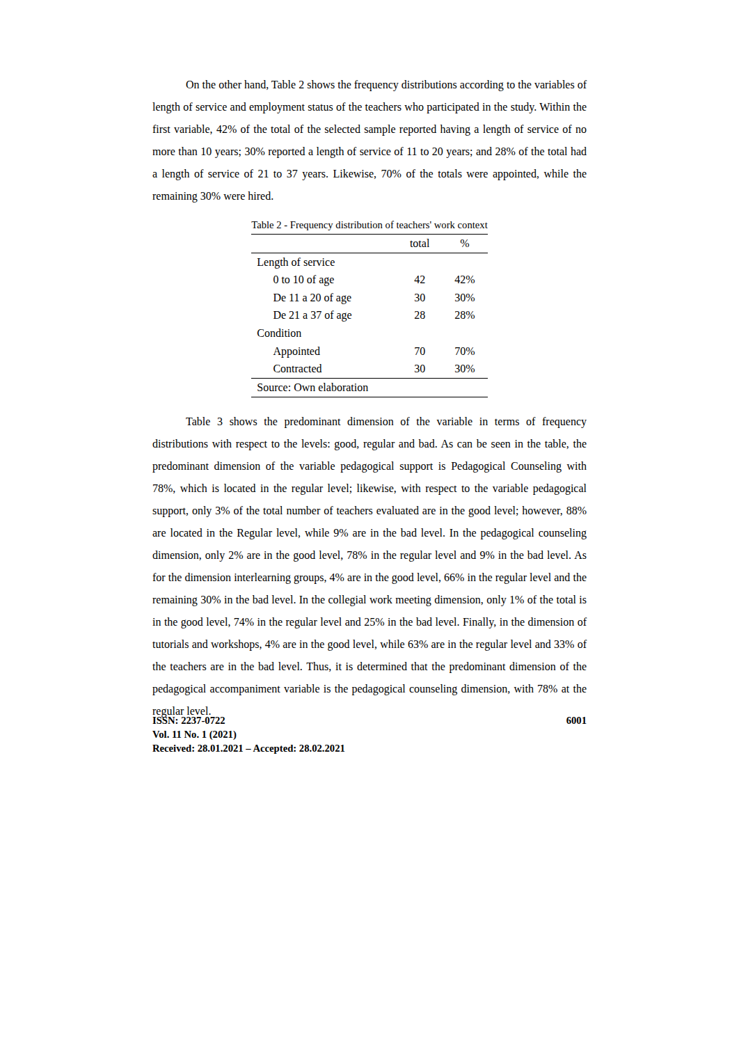On the other hand, Table 2 shows the frequency distributions according to the variables of length of service and employment status of the teachers who participated in the study. Within the first variable, 42% of the total of the selected sample reported having a length of service of no more than 10 years; 30% reported a length of service of 11 to 20 years; and 28% of the total had a length of service of 21 to 37 years. Likewise, 70% of the totals were appointed, while the remaining 30% were hired.
Table 2 - Frequency distribution of teachers' work context
| | | total | % |
| --- | --- | --- | --- |
| Length of service | | |
| | 0 to 10 of age | 42 | 42% |
| | De 11 a 20 of age | 30 | 30% |
| | De 21 a 37 of age | 28 | 28% |
| Condition | | |
| | Appointed | 70 | 70% |
| | Contracted | 30 | 30% |
| Source: Own elaboration |
Table 3 shows the predominant dimension of the variable in terms of frequency distributions with respect to the levels: good, regular and bad. As can be seen in the table, the predominant dimension of the variable pedagogical support is Pedagogical Counseling with 78%, which is located in the regular level; likewise, with respect to the variable pedagogical support, only 3% of the total number of teachers evaluated are in the good level; however, 88% are located in the Regular level, while 9% are in the bad level. In the pedagogical counseling dimension, only 2% are in the good level, 78% in the regular level and 9% in the bad level. As for the dimension interlearning groups, 4% are in the good level, 66% in the regular level and the remaining 30% in the bad level. In the collegial work meeting dimension, only 1% of the total is in the good level, 74% in the regular level and 25% in the bad level. Finally, in the dimension of tutorials and workshops, 4% are in the good level, while 63% are in the regular level and 33% of the teachers are in the bad level. Thus, it is determined that the predominant dimension of the pedagogical accompaniment variable is the pedagogical counseling dimension, with 78% at the regular level.
ISSN: 2237-0722
Vol. 11 No. 1 (2021)
Received: 28.01.2021 – Accepted: 28.02.2021
6001